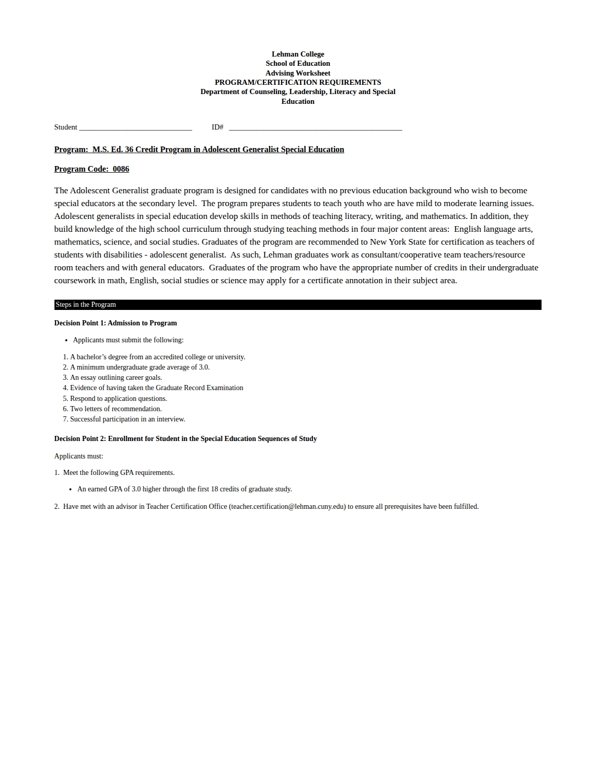Lehman College
School of Education
Advising Worksheet
PROGRAM/CERTIFICATION REQUIREMENTS
Department of Counseling, Leadership, Literacy and Special
Education
Student ______________________________ ID# ______________________________________________
Program: M.S. Ed. 36 Credit Program in Adolescent Generalist Special Education
Program Code: 0086
The Adolescent Generalist graduate program is designed for candidates with no previous education background who wish to become special educators at the secondary level. The program prepares students to teach youth who are have mild to moderate learning issues. Adolescent generalists in special education develop skills in methods of teaching literacy, writing, and mathematics. In addition, they build knowledge of the high school curriculum through studying teaching methods in four major content areas: English language arts, mathematics, science, and social studies. Graduates of the program are recommended to New York State for certification as teachers of students with disabilities - adolescent generalist. As such, Lehman graduates work as consultant/cooperative team teachers/resource room teachers and with general educators. Graduates of the program who have the appropriate number of credits in their undergraduate coursework in math, English, social studies or science may apply for a certificate annotation in their subject area.
Steps in the Program
Decision Point 1: Admission to Program
Applicants must submit the following:
A bachelor’s degree from an accredited college or university.
A minimum undergraduate grade average of 3.0.
An essay outlining career goals.
Evidence of having taken the Graduate Record Examination
Respond to application questions.
Two letters of recommendation.
Successful participation in an interview.
Decision Point 2: Enrollment for Student in the Special Education Sequences of Study
Applicants must:
1. Meet the following GPA requirements.
An earned GPA of 3.0 higher through the first 18 credits of graduate study.
2. Have met with an advisor in Teacher Certification Office (teacher.certification@lehman.cuny.edu) to ensure all prerequisites have been fulfilled.